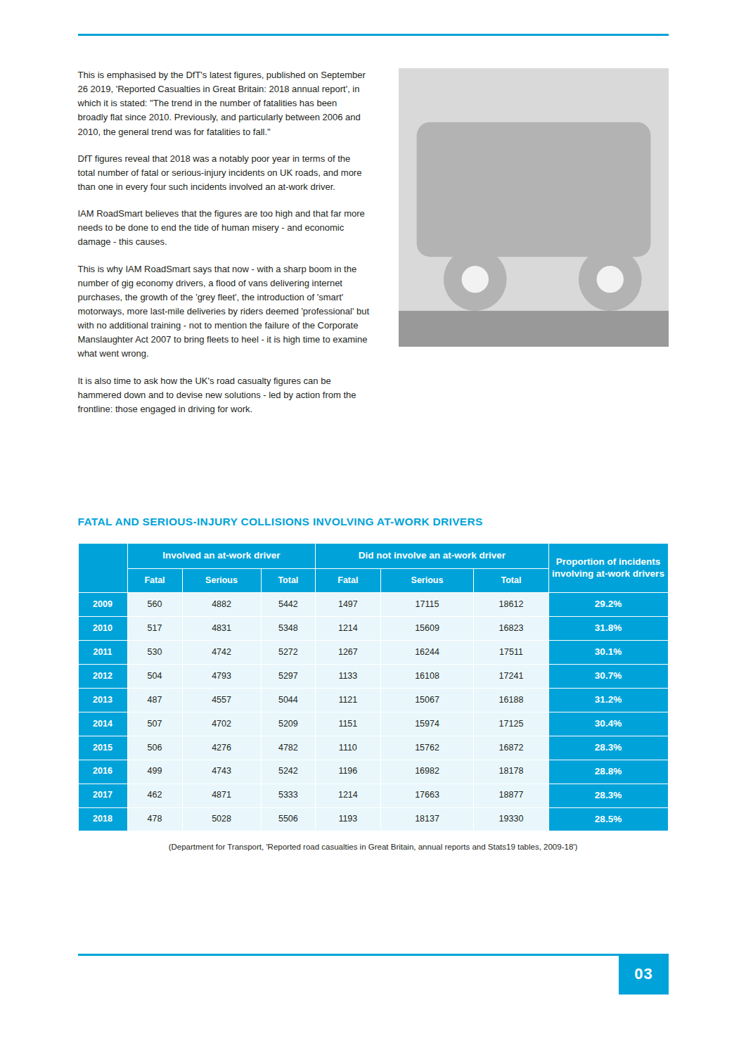This is emphasised by the DfT's latest figures, published on September 26 2019, 'Reported Casualties in Great Britain: 2018 annual report', in which it is stated: "The trend in the number of fatalities has been broadly flat since 2010. Previously, and particularly between 2006 and 2010, the general trend was for fatalities to fall."
DfT figures reveal that 2018 was a notably poor year in terms of the total number of fatal or serious-injury incidents on UK roads, and more than one in every four such incidents involved an at-work driver.
IAM RoadSmart believes that the figures are too high and that far more needs to be done to end the tide of human misery - and economic damage - this causes.
This is why IAM RoadSmart says that now - with a sharp boom in the number of gig economy drivers, a flood of vans delivering internet purchases, the growth of the 'grey fleet', the introduction of 'smart' motorways, more last-mile deliveries by riders deemed 'professional' but with no additional training - not to mention the failure of the Corporate Manslaughter Act 2007 to bring fleets to heel - it is high time to examine what went wrong.
It is also time to ask how the UK's road casualty figures can be hammered down and to devise new solutions - led by action from the frontline: those engaged in driving for work.
Fatal and serious-injury collisions involving at-work drivers
| | Involved an at-work driver | Did not involve an at-work driver | Proportion of incidents involving at-work drivers |
| --- | --- | --- | --- |
| Fatal | Serious | Total | Fatal | Serious | Total |
| 2009 | 560 | 4882 | 5442 | 1497 | 17115 | 18612 | 29.2% |
| 2010 | 517 | 4831 | 5348 | 1214 | 15609 | 16823 | 31.8% |
| 2011 | 530 | 4742 | 5272 | 1267 | 16244 | 17511 | 30.1% |
| 2012 | 504 | 4793 | 5297 | 1133 | 16108 | 17241 | 30.7% |
| 2013 | 487 | 4557 | 5044 | 1121 | 15067 | 16188 | 31.2% |
| 2014 | 507 | 4702 | 5209 | 1151 | 15974 | 17125 | 30.4% |
| 2015 | 506 | 4276 | 4782 | 1110 | 15762 | 16872 | 28.3% |
| 2016 | 499 | 4743 | 5242 | 1196 | 16982 | 18178 | 28.8% |
| 2017 | 462 | 4871 | 5333 | 1214 | 17663 | 18877 | 28.3% |
| 2018 | 478 | 5028 | 5506 | 1193 | 18137 | 19330 | 28.5% |
(Department for Transport, 'Reported road casualties in Great Britain, annual reports and Stats19 tables, 2009-18')
03